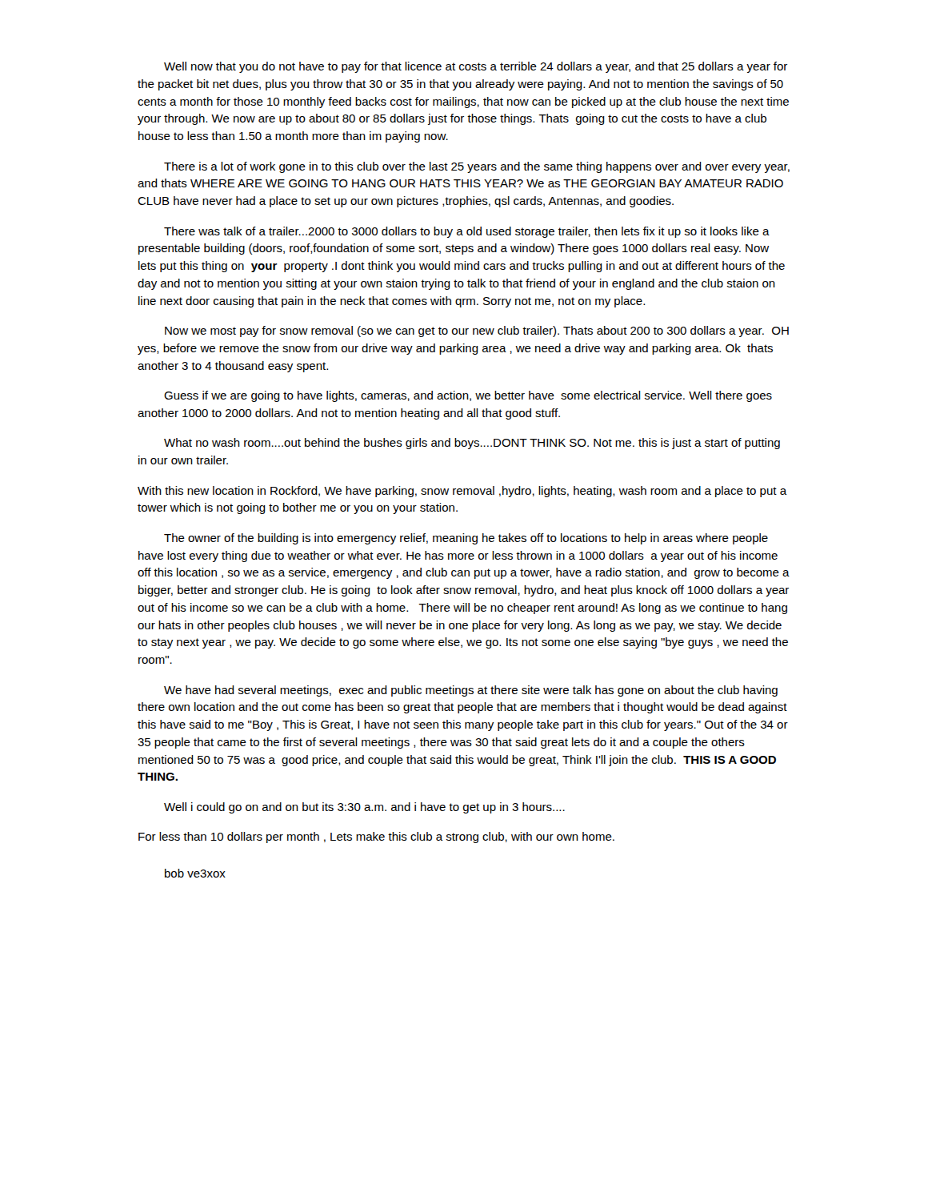Well now that you do not have to pay for that licence at costs a terrible 24 dollars a year, and that 25 dollars a year for the packet bit net dues, plus you throw that 30 or 35 in that you already were paying. And not to mention the savings of 50 cents a month for those 10 monthly feed backs cost for mailings, that now can be picked up at the club house the next time your through. We now are up to about 80 or 85 dollars just for those things. Thats going to cut the costs to have a club house to less than 1.50 a month more than im paying now.
There is a lot of work gone in to this club over the last 25 years and the same thing happens over and over every year, and thats WHERE ARE WE GOING TO HANG OUR HATS THIS YEAR? We as THE GEORGIAN BAY AMATEUR RADIO CLUB have never had a place to set up our own pictures ,trophies, qsl cards, Antennas, and goodies.
There was talk of a trailer...2000 to 3000 dollars to buy a old used storage trailer, then lets fix it up so it looks like a presentable building (doors, roof,foundation of some sort, steps and a window) There goes 1000 dollars real easy. Now lets put this thing on your property .I dont think you would mind cars and trucks pulling in and out at different hours of the day and not to mention you sitting at your own staion trying to talk to that friend of your in england and the club staion on line next door causing that pain in the neck that comes with qrm. Sorry not me, not on my place.
Now we most pay for snow removal (so we can get to our new club trailer). Thats about 200 to 300 dollars a year. OH yes, before we remove the snow from our drive way and parking area , we need a drive way and parking area. Ok thats another 3 to 4 thousand easy spent.
Guess if we are going to have lights, cameras, and action, we better have some electrical service. Well there goes another 1000 to 2000 dollars. And not to mention heating and all that good stuff.
What no wash room....out behind the bushes girls and boys....DONT THINK SO. Not me. this is just a start of putting in our own trailer.
With this new location in Rockford, We have parking, snow removal ,hydro, lights, heating, wash room and a place to put a tower which is not going to bother me or you on your station.
The owner of the building is into emergency relief, meaning he takes off to locations to help in areas where people have lost every thing due to weather or what ever. He has more or less thrown in a 1000 dollars a year out of his income off this location , so we as a service, emergency , and club can put up a tower, have a radio station, and grow to become a bigger, better and stronger club. He is going to look after snow removal, hydro, and heat plus knock off 1000 dollars a year out of his income so we can be a club with a home. There will be no cheaper rent around! As long as we continue to hang our hats in other peoples club houses , we will never be in one place for very long. As long as we pay, we stay. We decide to stay next year , we pay. We decide to go some where else, we go. Its not some one else saying "bye guys , we need the room".
We have had several meetings, exec and public meetings at there site were talk has gone on about the club having there own location and the out come has been so great that people that are members that i thought would be dead against this have said to me "Boy , This is Great, I have not seen this many people take part in this club for years." Out of the 34 or 35 people that came to the first of several meetings , there was 30 that said great lets do it and a couple the others mentioned 50 to 75 was a good price, and couple that said this would be great, Think I'll join the club. THIS IS A GOOD THING.
Well i could go on and on but its 3:30 a.m. and i have to get up in 3 hours....
For less than 10 dollars per month , Lets make this club a strong club, with our own home.
bob ve3xox